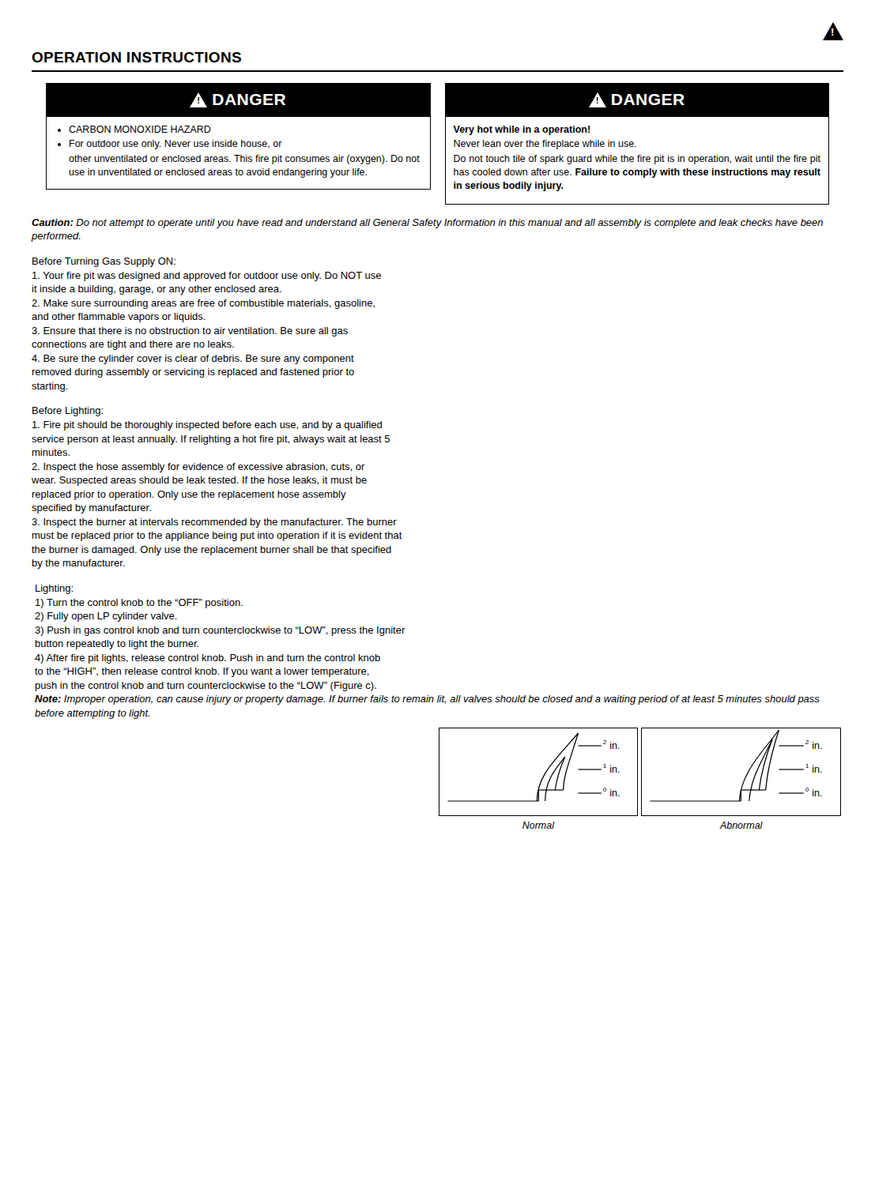OPERATION INSTRUCTIONS
| DANGER CARBON MONOXIDE HAZARD For outdoor use only. Never use inside house, or other unventilated or enclosed areas. This fire pit consumes air (oxygen). Do not use in unventilated or enclosed areas to avoid endangering your life. | DANGER Very hot while in a operation! Never lean over the fireplace while in use. Do not touch tile of spark guard while the fire pit is in operation, wait until the fire pit has cooled down after use. Failure to comply with these instructions may result in serious bodily injury. |
Caution: Do not attempt to operate until you have read and understand all General Safety Information in this manual and all assembly is complete and leak checks have been performed.
Before Turning Gas Supply ON:
1. Your fire pit was designed and approved for outdoor use only. Do NOT use
it inside a building, garage, or any other enclosed area.
2. Make sure surrounding areas are free of combustible materials, gasoline,
and other flammable vapors or liquids.
3. Ensure that there is no obstruction to air ventilation. Be sure all gas
connections are tight and there are no leaks.
4. Be sure the cylinder cover is clear of debris. Be sure any component
removed during assembly or servicing is replaced and fastened prior to
starting.
Before Lighting:
1. Fire pit should be thoroughly inspected before each use, and by a qualified
service person at least annually. If relighting a hot fire pit, always wait at least 5
minutes.
2. Inspect the hose assembly for evidence of excessive abrasion, cuts, or
wear. Suspected areas should be leak tested. If the hose leaks, it must be
replaced prior to operation. Only use the replacement hose assembly
specified by manufacturer.
3. Inspect the burner at intervals recommended by the manufacturer. The burner
must be replaced prior to the appliance being put into operation if it is evident that
the burner is damaged. Only use the replacement burner shall be that specified
by the manufacturer.
Lighting:
1) Turn the control knob to the “OFF” position.
2) Fully open LP cylinder valve.
3) Push in gas control knob and turn counterclockwise to “LOW”, press the Igniter
button repeatedly to light the burner.
4) After fire pit lights, release control knob. Push in and turn the control knob
to the “HIGH”, then release control knob. If you want a lower temperature,
push in the control knob and turn counterclockwise to the “LOW” (Figure c).
Note: Improper operation, can cause injury or property damage. If burner fails to remain lit, all valves should be closed and a waiting period of at least 5 minutes should pass before attempting to light.
| | 2 in. 1 in. 0 in. Normal | 2 in. 1 in. 0 in. Abnormal |